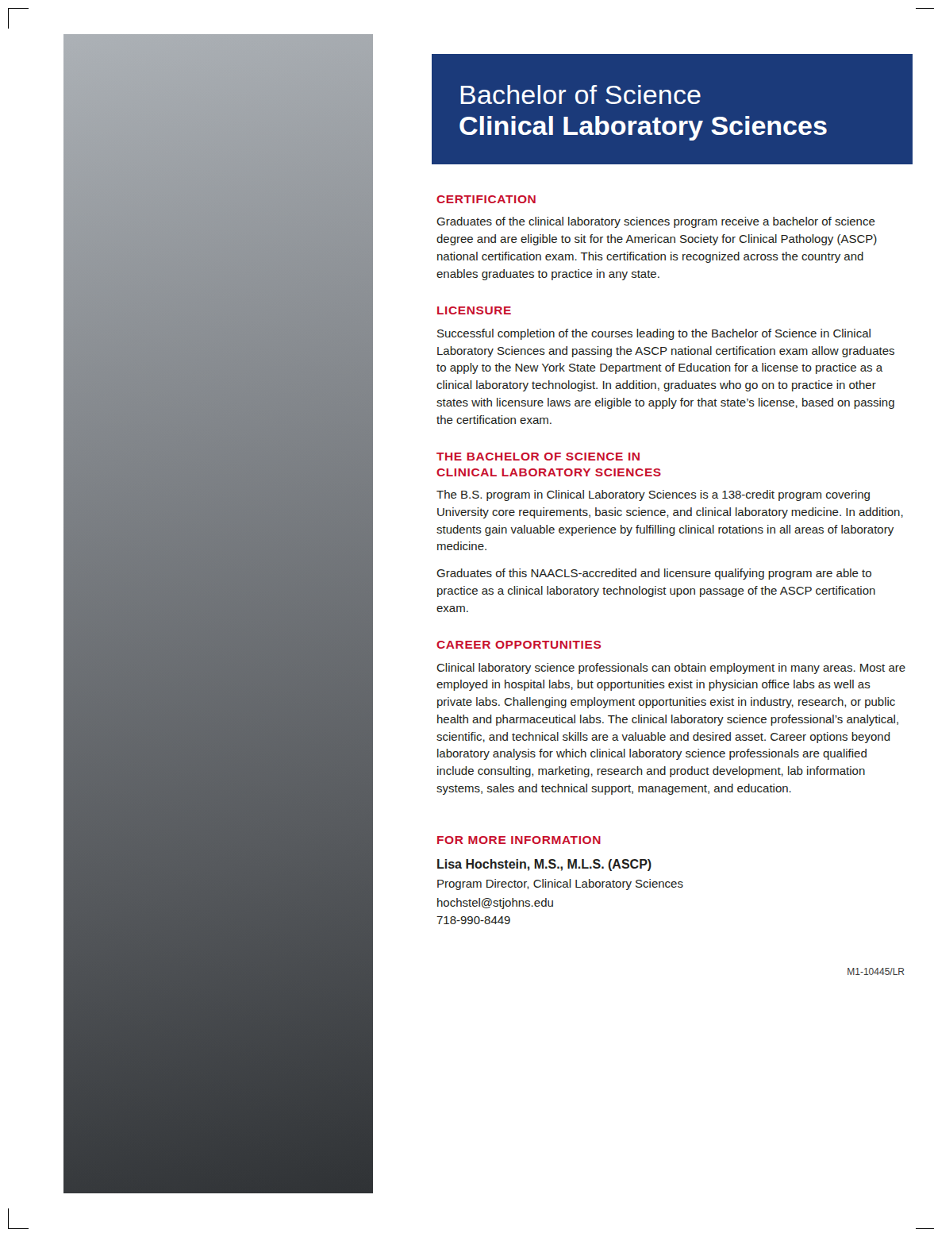Bachelor of Science
Clinical Laboratory Sciences
Certification
Graduates of the clinical laboratory sciences program receive a bachelor of science degree and are eligible to sit for the American Society for Clinical Pathology (ASCP) national certification exam. This certification is recognized across the country and enables graduates to practice in any state.
Licensure
Successful completion of the courses leading to the Bachelor of Science in Clinical Laboratory Sciences and passing the ASCP national certification exam allow graduates to apply to the New York State Department of Education for a license to practice as a clinical laboratory technologist. In addition, graduates who go on to practice in other states with licensure laws are eligible to apply for that state’s license, based on passing the certification exam.
The Bachelor of Science in
Clinical Laboratory Sciences
The B.S. program in Clinical Laboratory Sciences is a 138-credit program covering University core requirements, basic science, and clinical laboratory medicine. In addition, students gain valuable experience by fulfilling clinical rotations in all areas of laboratory medicine.
Graduates of this NAACLS-accredited and licensure qualifying program are able to practice as a clinical laboratory technologist upon passage of the ASCP certification exam.
Career Opportunities
Clinical laboratory science professionals can obtain employment in many areas. Most are employed in hospital labs, but opportunities exist in physician office labs as well as private labs. Challenging employment opportunities exist in industry, research, or public health and pharmaceutical labs. The clinical laboratory science professional’s analytical, scientific, and technical skills are a valuable and desired asset. Career options beyond laboratory analysis for which clinical laboratory science professionals are qualified include consulting, marketing, research and product development, lab information systems, sales and technical support, management, and education.
For More Information
Lisa Hochstein, M.S., M.L.S. (ASCP)
Program Director, Clinical Laboratory Sciences
hochstel@stjohns.edu
718-990-8449
M1-10445/LR